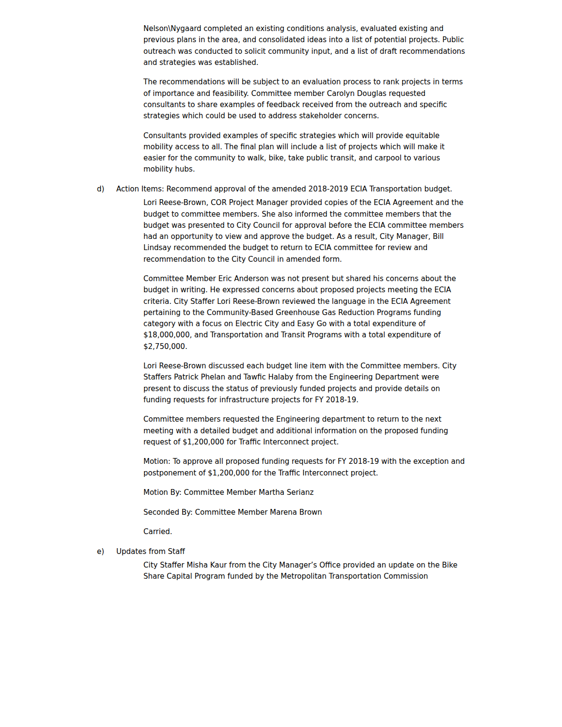Nelson\Nygaard completed an existing conditions analysis, evaluated existing and previous plans in the area, and consolidated ideas into a list of potential projects. Public outreach was conducted to solicit community input, and a list of draft recommendations and strategies was established.
The recommendations will be subject to an evaluation process to rank projects in terms of importance and feasibility. Committee member Carolyn Douglas requested consultants to share examples of feedback received from the outreach and specific strategies which could be used to address stakeholder concerns.
Consultants provided examples of specific strategies which will provide equitable mobility access to all. The final plan will include a list of projects which will make it easier for the community to walk, bike, take public transit, and carpool to various mobility hubs.
d)
Action Items: Recommend approval of the amended 2018-2019 ECIA Transportation budget.
Lori Reese-Brown, COR Project Manager provided copies of the ECIA Agreement and the budget to committee members. She also informed the committee members that the budget was presented to City Council for approval before the ECIA committee members had an opportunity to view and approve the budget. As a result, City Manager, Bill Lindsay recommended the budget to return to ECIA committee for review and recommendation to the City Council in amended form.
Committee Member Eric Anderson was not present but shared his concerns about the budget in writing. He expressed concerns about proposed projects meeting the ECIA criteria. City Staffer Lori Reese-Brown reviewed the language in the ECIA Agreement pertaining to the Community-Based Greenhouse Gas Reduction Programs funding category with a focus on Electric City and Easy Go with a total expenditure of $18,000,000, and Transportation and Transit Programs with a total expenditure of $2,750,000.
Lori Reese-Brown discussed each budget line item with the Committee members. City Staffers Patrick Phelan and Tawfic Halaby from the Engineering Department were present to discuss the status of previously funded projects and provide details on funding requests for infrastructure projects for FY 2018-19.
Committee members requested the Engineering department to return to the next meeting with a detailed budget and additional information on the proposed funding request of $1,200,000 for Traffic Interconnect project.
Motion: To approve all proposed funding requests for FY 2018-19 with the exception and postponement of $1,200,000 for the Traffic Interconnect project.
Motion By: Committee Member Martha Serianz
Seconded By: Committee Member Marena Brown
Carried.
e)
Updates from Staff
City Staffer Misha Kaur from the City Manager’s Office provided an update on the Bike Share Capital Program funded by the Metropolitan Transportation Commission